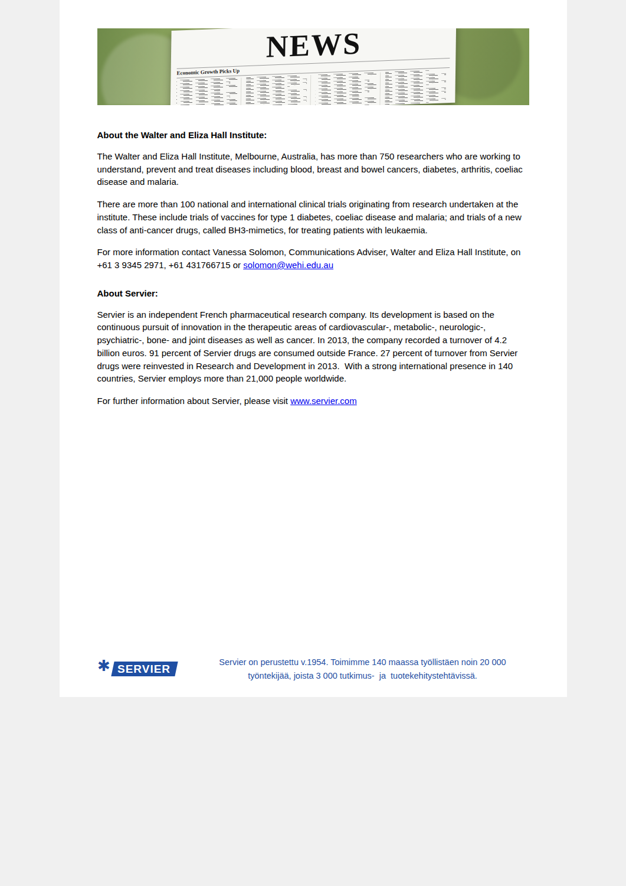NEWS
Economic Growth Picks Up
About the Walter and Eliza Hall Institute:
The Walter and Eliza Hall Institute, Melbourne, Australia, has more than 750 researchers who are working to understand, prevent and treat diseases including blood, breast and bowel cancers, diabetes, arthritis, coeliac disease and malaria.
There are more than 100 national and international clinical trials originating from research undertaken at the institute. These include trials of vaccines for type 1 diabetes, coeliac disease and malaria; and trials of a new class of anti-cancer drugs, called BH3-mimetics, for treating patients with leukaemia.
For more information contact Vanessa Solomon, Communications Adviser, Walter and Eliza Hall Institute, on +61 3 9345 2971, +61 431766715 or solomon@wehi.edu.au
About Servier:
Servier is an independent French pharmaceutical research company. Its development is based on the continuous pursuit of innovation in the therapeutic areas of cardiovascular-, metabolic-, neurologic-, psychiatric-, bone- and joint diseases as well as cancer. In 2013, the company recorded a turnover of 4.2 billion euros. 91 percent of Servier drugs are consumed outside France. 27 percent of turnover from Servier drugs were reinvested in Research and Development in 2013. With a strong international presence in 140 countries, Servier employs more than 21,000 people worldwide.
For further information about Servier, please visit www.servier.com
✱ SERVIER
Servier on perustettu v.1954. Toimimme 140 maassa työllistäen noin 20 000
työntekijää, joista 3 000 tutkimus- ja tuotekehitystehtävissä.